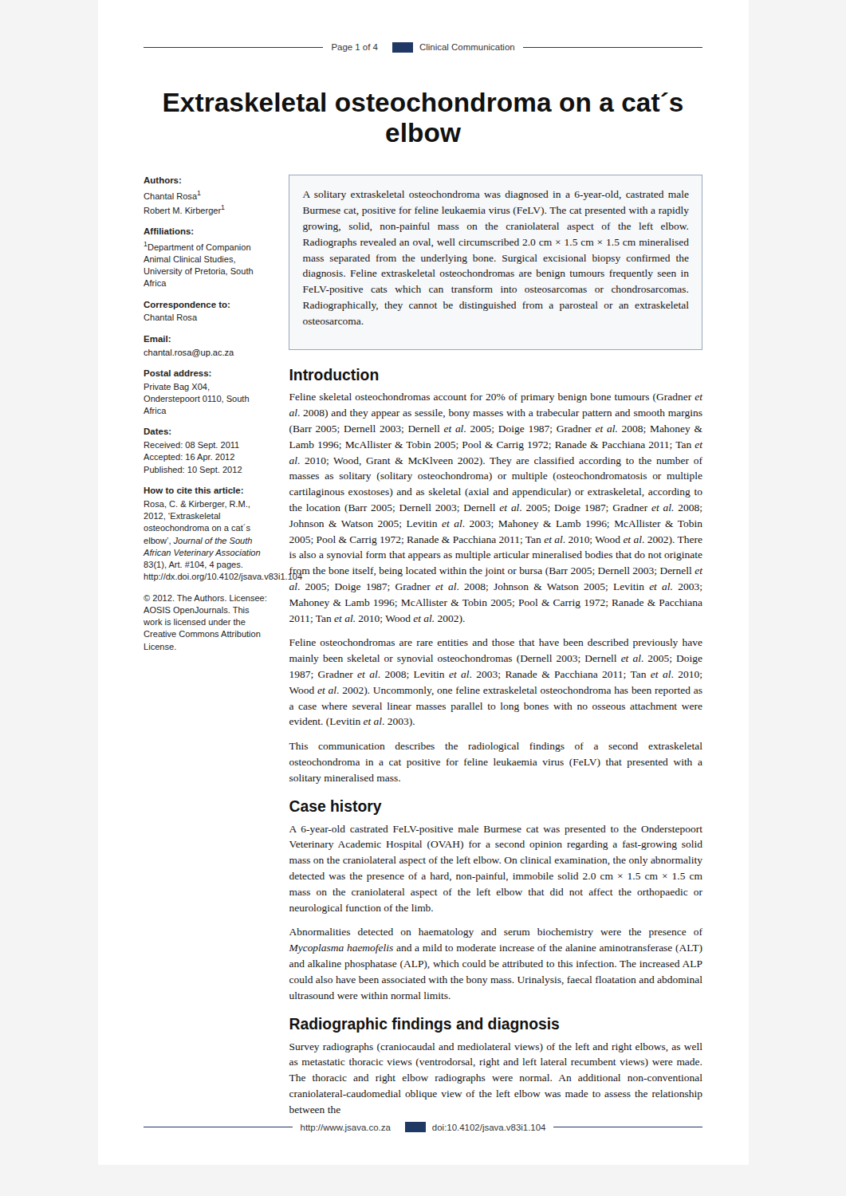Page 1 of 4
Clinical Communication
Extraskeletal osteochondroma on a cat´s elbow
Authors:
Chantal Rosa1
Robert M. Kirberger1
Affiliations:
1Department of Companion Animal Clinical Studies, University of Pretoria, South Africa
Correspondence to:
Chantal Rosa
Email:
chantal.rosa@up.ac.za
Postal address:
Private Bag X04, Onderstepoort 0110, South Africa
Dates:
Received: 08 Sept. 2011
Accepted: 16 Apr. 2012
Published: 10 Sept. 2012
How to cite this article:
Rosa, C. & Kirberger, R.M., 2012, ‘Extraskeletal osteochondroma on a cat´s elbow’, Journal of the South African Veterinary Association 83(1), Art. #104, 4 pages. http://dx.doi.org/10.4102/jsava.v83i1.104
© 2012. The Authors. Licensee: AOSIS OpenJournals. This work is licensed under the Creative Commons Attribution License.
A solitary extraskeletal osteochondroma was diagnosed in a 6-year-old, castrated male Burmese cat, positive for feline leukaemia virus (FeLV). The cat presented with a rapidly growing, solid, non-painful mass on the craniolateral aspect of the left elbow. Radiographs revealed an oval, well circumscribed 2.0 cm × 1.5 cm × 1.5 cm mineralised mass separated from the underlying bone. Surgical excisional biopsy confirmed the diagnosis. Feline extraskeletal osteochondromas are benign tumours frequently seen in FeLV-positive cats which can transform into osteosarcomas or chondrosarcomas. Radiographically, they cannot be distinguished from a parosteal or an extraskeletal osteosarcoma.
Introduction
Feline skeletal osteochondromas account for 20% of primary benign bone tumours (Gradner et al. 2008) and they appear as sessile, bony masses with a trabecular pattern and smooth margins (Barr 2005; Dernell 2003; Dernell et al. 2005; Doige 1987; Gradner et al. 2008; Mahoney & Lamb 1996; McAllister & Tobin 2005; Pool & Carrig 1972; Ranade & Pacchiana 2011; Tan et al. 2010; Wood, Grant & McKlveen 2002). They are classified according to the number of masses as solitary (solitary osteochondroma) or multiple (osteochondromatosis or multiple cartilaginous exostoses) and as skeletal (axial and appendicular) or extraskeletal, according to the location (Barr 2005; Dernell 2003; Dernell et al. 2005; Doige 1987; Gradner et al. 2008; Johnson & Watson 2005; Levitin et al. 2003; Mahoney & Lamb 1996; McAllister & Tobin 2005; Pool & Carrig 1972; Ranade & Pacchiana 2011; Tan et al. 2010; Wood et al. 2002). There is also a synovial form that appears as multiple articular mineralised bodies that do not originate from the bone itself, being located within the joint or bursa (Barr 2005; Dernell 2003; Dernell et al. 2005; Doige 1987; Gradner et al. 2008; Johnson & Watson 2005; Levitin et al. 2003; Mahoney & Lamb 1996; McAllister & Tobin 2005; Pool & Carrig 1972; Ranade & Pacchiana 2011; Tan et al. 2010; Wood et al. 2002).
Feline osteochondromas are rare entities and those that have been described previously have mainly been skeletal or synovial osteochondromas (Dernell 2003; Dernell et al. 2005; Doige 1987; Gradner et al. 2008; Levitin et al. 2003; Ranade & Pacchiana 2011; Tan et al. 2010; Wood et al. 2002). Uncommonly, one feline extraskeletal osteochondroma has been reported as a case where several linear masses parallel to long bones with no osseous attachment were evident. (Levitin et al. 2003).
This communication describes the radiological findings of a second extraskeletal osteochondroma in a cat positive for feline leukaemia virus (FeLV) that presented with a solitary mineralised mass.
Case history
A 6-year-old castrated FeLV-positive male Burmese cat was presented to the Onderstepoort Veterinary Academic Hospital (OVAH) for a second opinion regarding a fast-growing solid mass on the craniolateral aspect of the left elbow. On clinical examination, the only abnormality detected was the presence of a hard, non-painful, immobile solid 2.0 cm × 1.5 cm × 1.5 cm mass on the craniolateral aspect of the left elbow that did not affect the orthopaedic or neurological function of the limb.
Abnormalities detected on haematology and serum biochemistry were the presence of Mycoplasma haemofelis and a mild to moderate increase of the alanine aminotransferase (ALT) and alkaline phosphatase (ALP), which could be attributed to this infection. The increased ALP could also have been associated with the bony mass. Urinalysis, faecal floatation and abdominal ultrasound were within normal limits.
Radiographic findings and diagnosis
Survey radiographs (craniocaudal and mediolateral views) of the left and right elbows, as well as metastatic thoracic views (ventrodorsal, right and left lateral recumbent views) were made. The thoracic and right elbow radiographs were normal. An additional non-conventional craniolateral-caudomedial oblique view of the left elbow was made to assess the relationship between the
http://www.jsava.co.za
doi:10.4102/jsava.v83i1.104